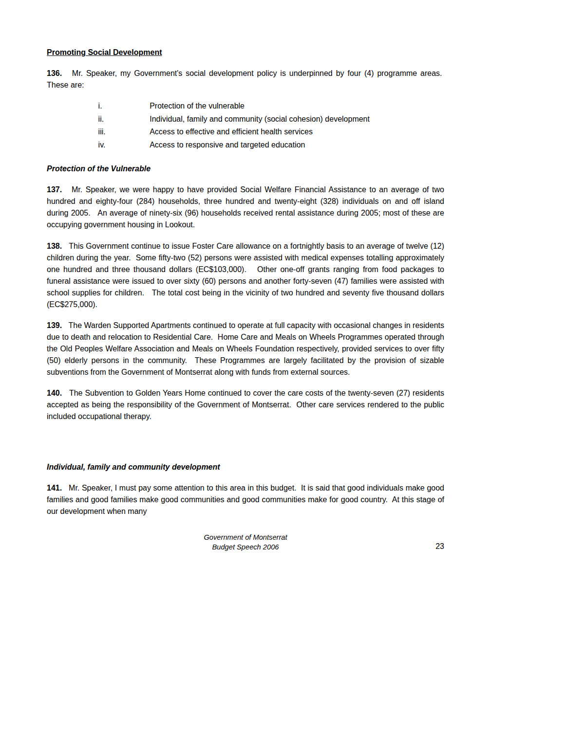Promoting Social Development
136. Mr. Speaker, my Government's social development policy is underpinned by four (4) programme areas. These are:
i. Protection of the vulnerable
ii. Individual, family and community (social cohesion) development
iii. Access to effective and efficient health services
iv. Access to responsive and targeted education
Protection of the Vulnerable
137. Mr. Speaker, we were happy to have provided Social Welfare Financial Assistance to an average of two hundred and eighty-four (284) households, three hundred and twenty-eight (328) individuals on and off island during 2005. An average of ninety-six (96) households received rental assistance during 2005; most of these are occupying government housing in Lookout.
138. This Government continue to issue Foster Care allowance on a fortnightly basis to an average of twelve (12) children during the year. Some fifty-two (52) persons were assisted with medical expenses totalling approximately one hundred and three thousand dollars (EC$103,000). Other one-off grants ranging from food packages to funeral assistance were issued to over sixty (60) persons and another forty-seven (47) families were assisted with school supplies for children. The total cost being in the vicinity of two hundred and seventy five thousand dollars (EC$275,000).
139. The Warden Supported Apartments continued to operate at full capacity with occasional changes in residents due to death and relocation to Residential Care. Home Care and Meals on Wheels Programmes operated through the Old Peoples Welfare Association and Meals on Wheels Foundation respectively, provided services to over fifty (50) elderly persons in the community. These Programmes are largely facilitated by the provision of sizable subventions from the Government of Montserrat along with funds from external sources.
140. The Subvention to Golden Years Home continued to cover the care costs of the twenty-seven (27) residents accepted as being the responsibility of the Government of Montserrat. Other care services rendered to the public included occupational therapy.
Individual, family and community development
141. Mr. Speaker, I must pay some attention to this area in this budget. It is said that good individuals make good families and good families make good communities and good communities make for good country. At this stage of our development when many
Government of Montserrat
Budget Speech 2006
23